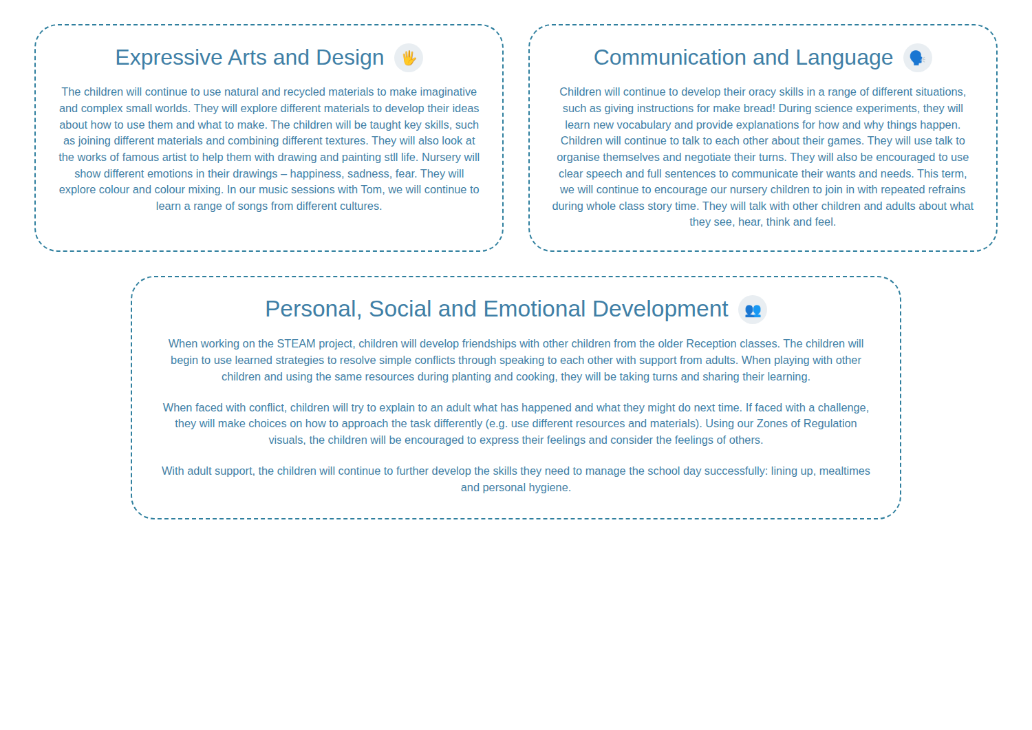Expressive Arts and Design
🖐️
The children will continue to use natural and recycled materials to make imaginative and complex small worlds. They will explore different materials to develop their ideas about how to use them and what to make. The children will be taught key skills, such as joining different materials and combining different textures. They will also look at the works of famous artist to help them with drawing and painting stll life. Nursery will show different emotions in their drawings – happiness, sadness, fear. They will explore colour and colour mixing. In our music sessions with Tom, we will continue to learn a range of songs from different cultures.
Communication and Language
🗣️
Children will continue to develop their oracy skills in a range of different situations, such as giving instructions for make bread! During science experiments, they will learn new vocabulary and provide explanations for how and why things happen. Children will continue to talk to each other about their games. They will use talk to organise themselves and negotiate their turns. They will also be encouraged to use clear speech and full sentences to communicate their wants and needs. This term, we will continue to encourage our nursery children to join in with repeated refrains during whole class story time. They will talk with other children and adults about what they see, hear, think and feel.
Personal, Social and Emotional Development
👥
When working on the STEAM project, children will develop friendships with other children from the older Reception classes. The children will begin to use learned strategies to resolve simple conflicts through speaking to each other with support from adults. When playing with other children and using the same resources during planting and cooking, they will be taking turns and sharing their learning.
When faced with conflict, children will try to explain to an adult what has happened and what they might do next time. If faced with a challenge, they will make choices on how to approach the task differently (e.g. use different resources and materials). Using our Zones of Regulation visuals, the children will be encouraged to express their feelings and consider the feelings of others.
With adult support, the children will continue to further develop the skills they need to manage the school day successfully: lining up, mealtimes and personal hygiene.